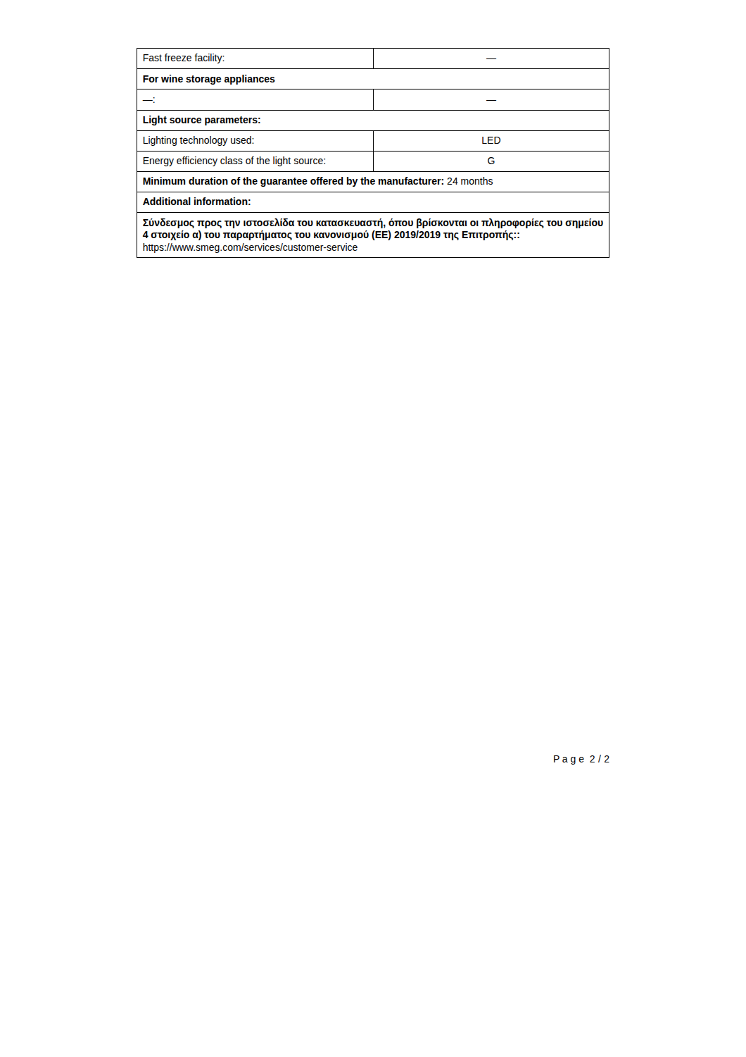| Fast freeze facility: | — |
| For wine storage appliances |
| — : | — |
| Light source parameters: |
| Lighting technology used: | LED |
| Energy efficiency class of the light source: | G |
| Minimum duration of the guarantee offered by the manufacturer: 24 months |
| Additional information: |
| Σύνδεσμος προς την ιστοσελίδα του κατασκευαστή, όπου βρίσκονται οι πληροφορίες του σημείου 4 στοιχείο α) του παραρτήματος του κανονισμού (ΕΕ) 2019/2019 της Επιτροπής:: https://www.smeg.com/services/customer-service |
P a g e 2 / 2